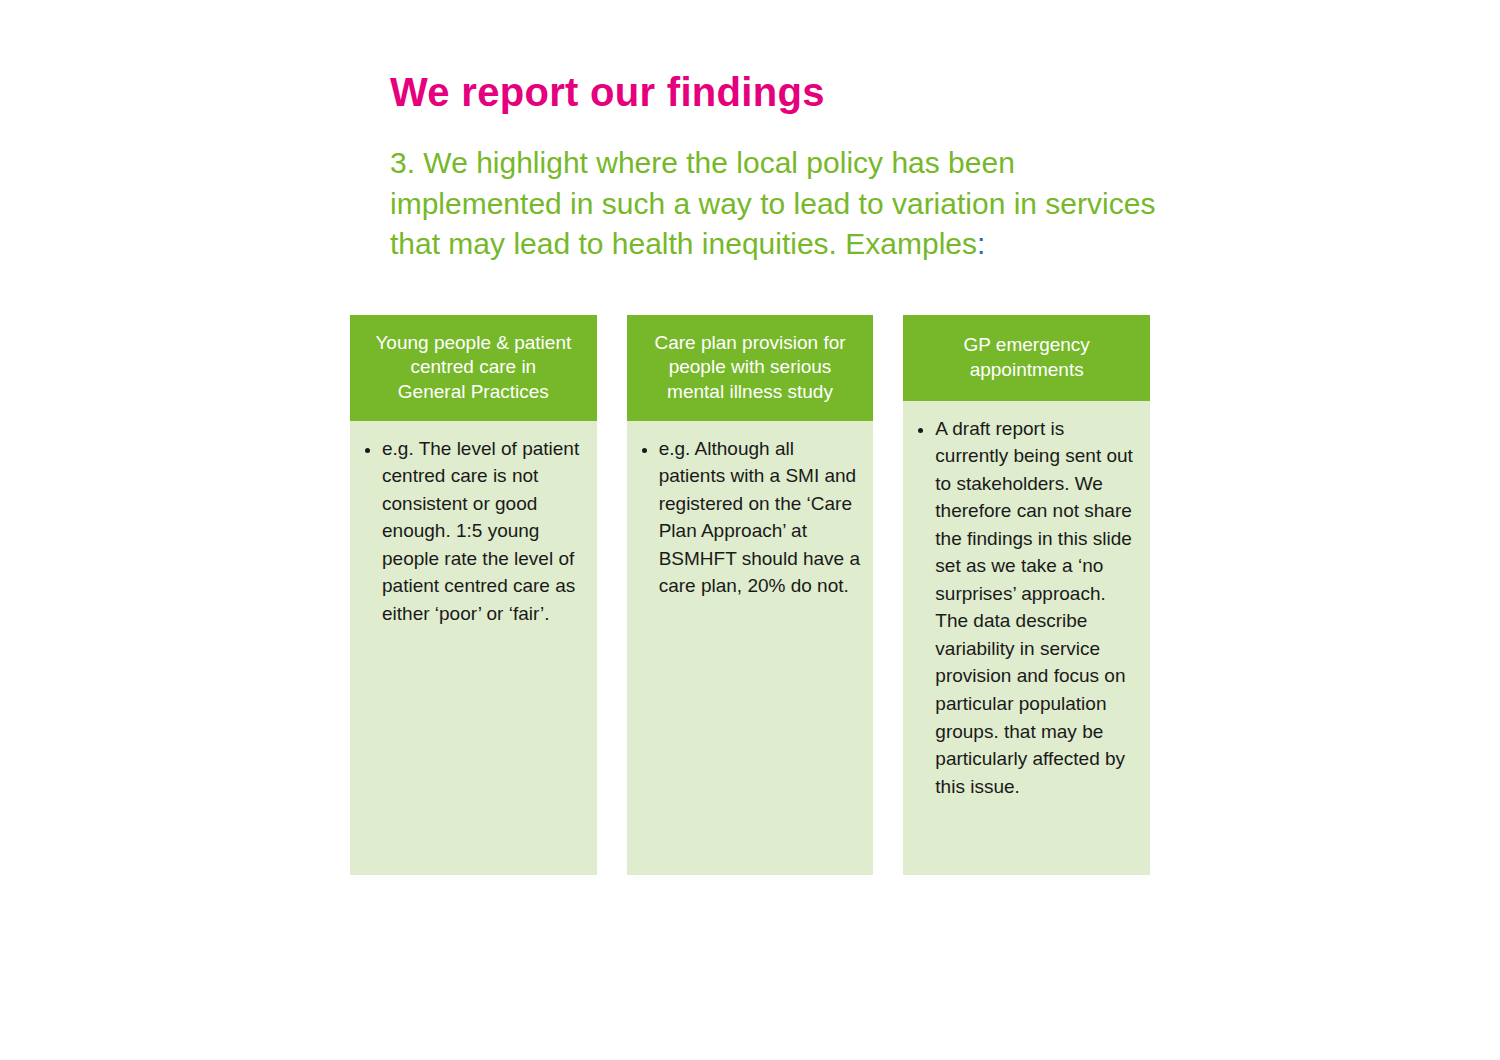We report our findings
3. We highlight where the local policy has been implemented in such a way to lead to variation in services that may lead to health inequities. Examples:
Young people & patient centred care in
General Practices
e.g. The level of patient centred care is not consistent or good enough. 1:5 young people rate the level of patient centred care as either ‘poor’ or ‘fair’.
Care plan provision for people with serious mental illness study
e.g. Although all patients with a SMI and registered on the ‘Care Plan Approach’ at BSMHFT should have a care plan, 20% do not.
GP emergency appointments
A draft report is currently being sent out to stakeholders. We therefore can not share the findings in this slide set as we take a ‘no surprises’ approach. The data describe variability in service provision and focus on particular population groups. that may be particularly affected by this issue.